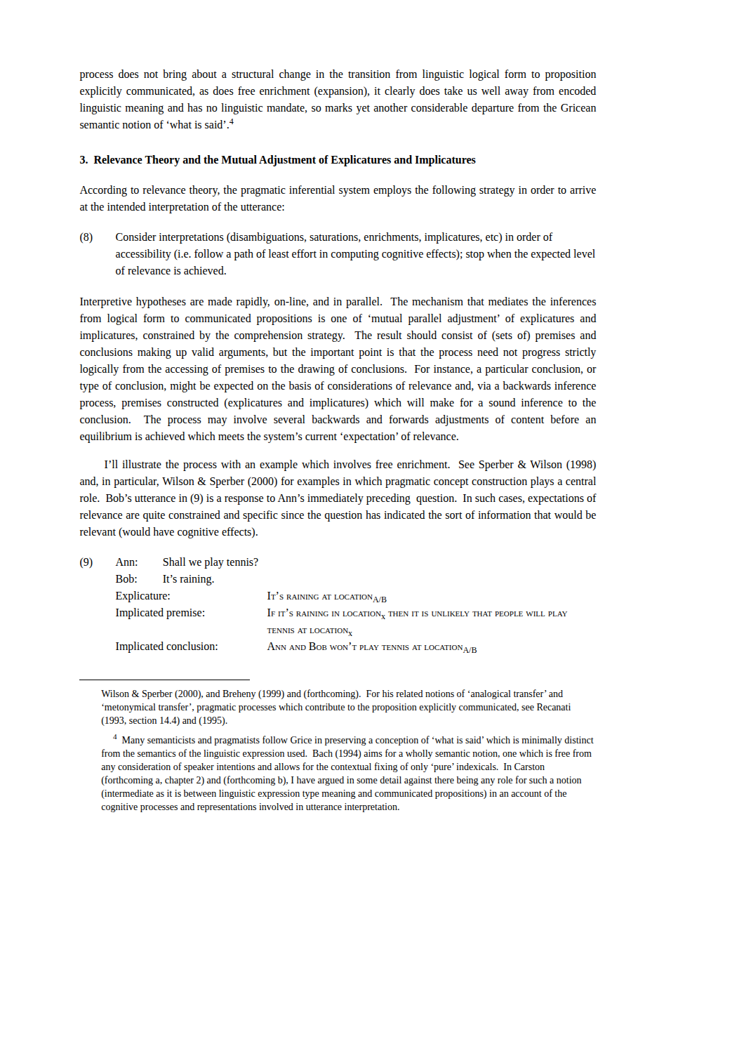process does not bring about a structural change in the transition from linguistic logical form to proposition explicitly communicated, as does free enrichment (expansion), it clearly does take us well away from encoded linguistic meaning and has no linguistic mandate, so marks yet another considerable departure from the Gricean semantic notion of ‘what is said’.4
3. Relevance Theory and the Mutual Adjustment of Explicatures and Implicatures
According to relevance theory, the pragmatic inferential system employs the following strategy in order to arrive at the intended interpretation of the utterance:
(8)
Consider interpretations (disambiguations, saturations, enrichments, implicatures, etc) in order of accessibility (i.e. follow a path of least effort in computing cognitive effects); stop when the expected level of relevance is achieved.
Interpretive hypotheses are made rapidly, on-line, and in parallel. The mechanism that mediates the inferences from logical form to communicated propositions is one of ‘mutual parallel adjustment’ of explicatures and implicatures, constrained by the comprehension strategy. The result should consist of (sets of) premises and conclusions making up valid arguments, but the important point is that the process need not progress strictly logically from the accessing of premises to the drawing of conclusions. For instance, a particular conclusion, or type of conclusion, might be expected on the basis of considerations of relevance and, via a backwards inference process, premises constructed (explicatures and implicatures) which will make for a sound inference to the conclusion. The process may involve several backwards and forwards adjustments of content before an equilibrium is achieved which meets the system’s current ‘expectation’ of relevance.
I’ll illustrate the process with an example which involves free enrichment. See Sperber & Wilson (1998) and, in particular, Wilson & Sperber (2000) for examples in which pragmatic concept construction plays a central role. Bob’s utterance in (9) is a response to Ann’s immediately preceding question. In such cases, expectations of relevance are quite constrained and specific since the question has indicated the sort of information that would be relevant (would have cognitive effects).
(9)
Ann:
Shall we play tennis?
Bob:
It’s raining.
Explicature:
It’s raining at locationA/B
Implicated premise:
If it’s raining in locationx then it is unlikely that people will play tennis at locationx
Implicated conclusion:
Ann and Bob won’t play tennis at locationA/B
Wilson & Sperber (2000), and Breheny (1999) and (forthcoming). For his related notions of ‘analogical transfer’ and ‘metonymical transfer’, pragmatic processes which contribute to the proposition explicitly communicated, see Recanati (1993, section 14.4) and (1995).
4 Many semanticists and pragmatists follow Grice in preserving a conception of ‘what is said’ which is minimally distinct from the semantics of the linguistic expression used. Bach (1994) aims for a wholly semantic notion, one which is free from any consideration of speaker intentions and allows for the contextual fixing of only ‘pure’ indexicals. In Carston (forthcoming a, chapter 2) and (forthcoming b), I have argued in some detail against there being any role for such a notion (intermediate as it is between linguistic expression type meaning and communicated propositions) in an account of the cognitive processes and representations involved in utterance interpretation.